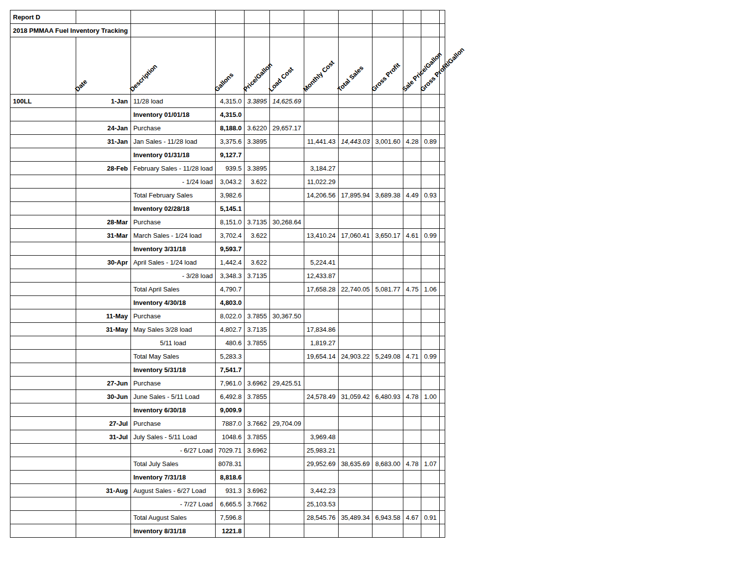| Report D | | | | | | | | | | | |
| 2018 PMMAA Fuel Inventory Tracking | | | | | | | | | | |
| | Date | Description | Gallons | Price/Gallon | Load Cost | Monthly Cost | Total Sales | Gross Profit | Sale Price/Gallon | Gross Profit/Gallon | |
| 100LL | 1-Jan | 11/28 load | 4,315.0 | 3.3895 | 14,625.69 | | | | | | |
| | | Inventory 01/01/18 | 4,315.0 | | | | | | | | |
| | 24-Jan | Purchase | 8,188.0 | 3.6220 | 29,657.17 | | | | | | |
| | 31-Jan | Jan Sales - 11/28 load | 3,375.6 | 3.3895 | | 11,441.43 | 14,443.03 | 3,001.60 | 4.28 | 0.89 | |
| | | Inventory 01/31/18 | 9,127.7 | | | | | | | | |
| | 28-Feb | February Sales - 11/28 load | 939.5 | 3.3895 | | 3,184.27 | | | | | |
| | | - 1/24 load | 3,043.2 | 3.622 | | 11,022.29 | | | | | |
| | | Total February Sales | 3,982.6 | | | 14,206.56 | 17,895.94 | 3,689.38 | 4.49 | 0.93 | |
| | | Inventory 02/28/18 | 5,145.1 | | | | | | | | |
| | 28-Mar | Purchase | 8,151.0 | 3.7135 | 30,268.64 | | | | | | |
| | 31-Mar | March Sales - 1/24 load | 3,702.4 | 3.622 | | 13,410.24 | 17,060.41 | 3,650.17 | 4.61 | 0.99 | |
| | | Inventory 3/31/18 | 9,593.7 | | | | | | | | |
| | 30-Apr | April Sales - 1/24 load | 1,442.4 | 3.622 | | 5,224.41 | | | | | |
| | | - 3/28 load | 3,348.3 | 3.7135 | | 12,433.87 | | | | | |
| | | Total April Sales | 4,790.7 | | | 17,658.28 | 22,740.05 | 5,081.77 | 4.75 | 1.06 | |
| | | Inventory 4/30/18 | 4,803.0 | | | | | | | | |
| | 11-May | Purchase | 8,022.0 | 3.7855 | 30,367.50 | | | | | | |
| | 31-May | May Sales 3/28 load | 4,802.7 | 3.7135 | | 17,834.86 | | | | | |
| | | 5/11 load | 480.6 | 3.7855 | | 1,819.27 | | | | | |
| | | Total May Sales | 5,283.3 | | | 19,654.14 | 24,903.22 | 5,249.08 | 4.71 | 0.99 | |
| | | Inventory 5/31/18 | 7,541.7 | | | | | | | | |
| | 27-Jun | Purchase | 7,961.0 | 3.6962 | 29,425.51 | | | | | | |
| | 30-Jun | June Sales - 5/11 Load | 6,492.8 | 3.7855 | | 24,578.49 | 31,059.42 | 6,480.93 | 4.78 | 1.00 | |
| | | Inventory 6/30/18 | 9,009.9 | | | | | | | | |
| | 27-Jul | Purchase | 7887.0 | 3.7662 | 29,704.09 | | | | | | |
| | 31-Jul | July Sales - 5/11 Load | 1048.6 | 3.7855 | | 3,969.48 | | | | | |
| | | - 6/27 Load | 7029.71 | 3.6962 | | 25,983.21 | | | | | |
| | | Total July Sales | 8078.31 | | | 29,952.69 | 38,635.69 | 8,683.00 | 4.78 | 1.07 | |
| | | Inventory 7/31/18 | 8,818.6 | | | | | | | | |
| | 31-Aug | August Sales - 6/27 Load | 931.3 | 3.6962 | | 3,442.23 | | | | | |
| | | - 7/27 Load | 6,665.5 | 3.7662 | | 25,103.53 | | | | | |
| | | Total August Sales | 7,596.8 | | | 28,545.76 | 35,489.34 | 6,943.58 | 4.67 | 0.91 | |
| | | Inventory 8/31/18 | 1221.8 | | | | | | | | |